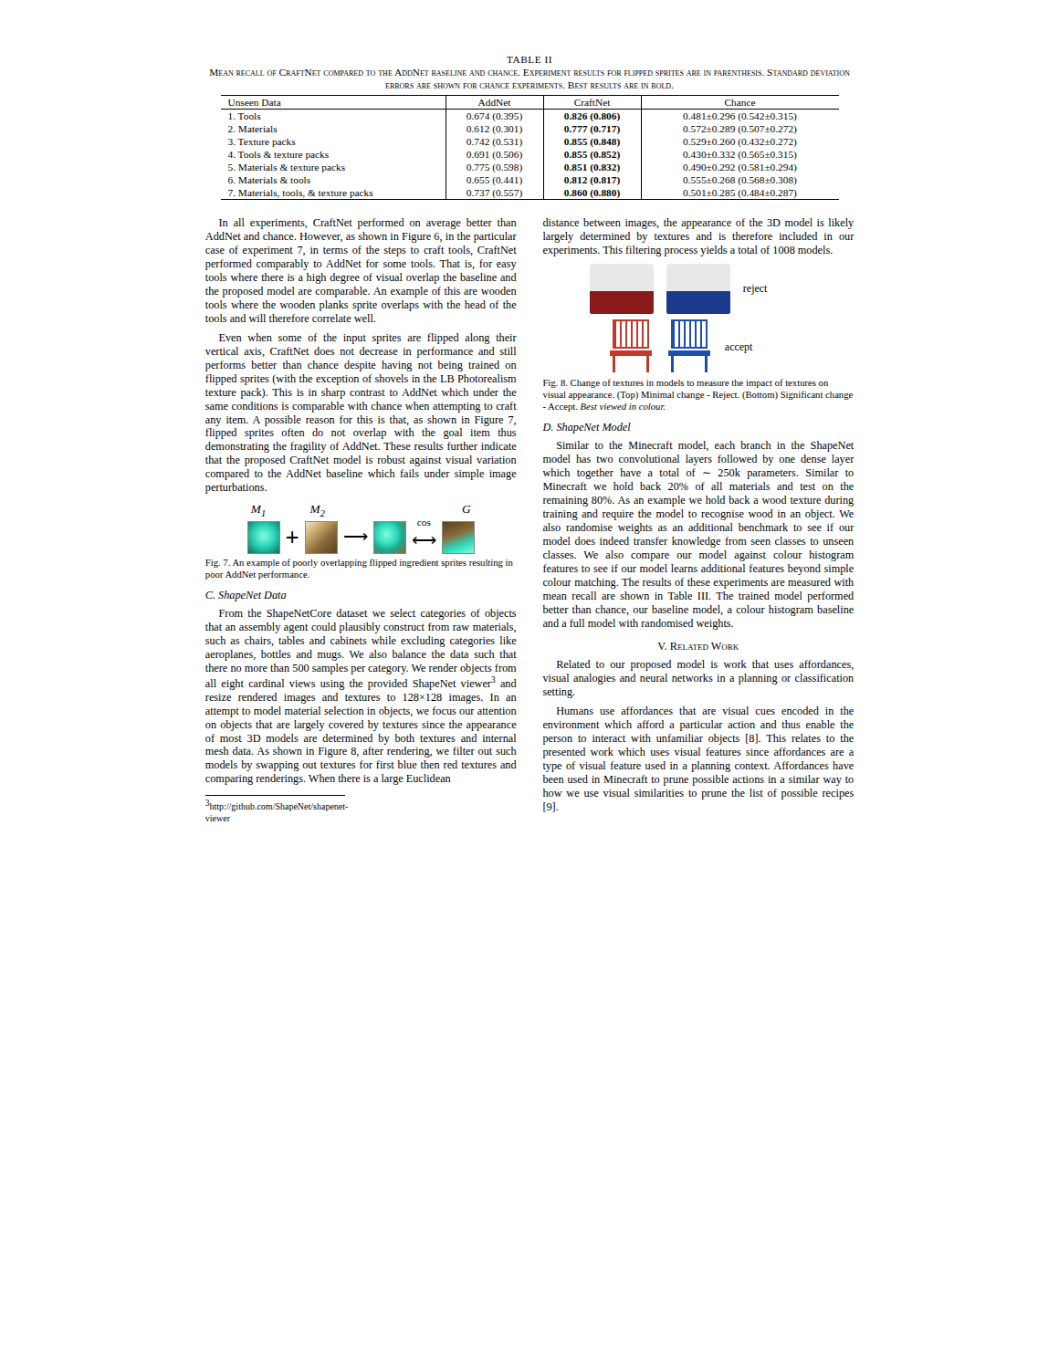TABLE II
Mean recall of CraftNet compared to the AddNet baseline and chance. Experiment results for flipped sprites are in parenthesis. Standard deviation errors are shown for chance experiments. Best results are in bold.
| Unseen Data | AddNet | CraftNet | Chance |
| --- | --- | --- | --- |
| 1. Tools | 0.674 (0.395) | 0.826 (0.806) | 0.481±0.296 (0.542±0.315) |
| 2. Materials | 0.612 (0.301) | 0.777 (0.717) | 0.572±0.289 (0.507±0.272) |
| 3. Texture packs | 0.742 (0.531) | 0.855 (0.848) | 0.529±0.260 (0.432±0.272) |
| 4. Tools & texture packs | 0.691 (0.506) | 0.855 (0.852) | 0.430±0.332 (0.565±0.315) |
| 5. Materials & texture packs | 0.775 (0.598) | 0.851 (0.832) | 0.490±0.292 (0.581±0.294) |
| 6. Materials & tools | 0.655 (0.441) | 0.812 (0.817) | 0.555±0.268 (0.568±0.308) |
| 7. Materials, tools, & texture packs | 0.737 (0.557) | 0.860 (0.880) | 0.501±0.285 (0.484±0.287) |
In all experiments, CraftNet performed on average better than AddNet and chance. However, as shown in Figure 6, in the particular case of experiment 7, in terms of the steps to craft tools, CraftNet performed comparably to AddNet for some tools. That is, for easy tools where there is a high degree of visual overlap the baseline and the proposed model are comparable. An example of this are wooden tools where the wooden planks sprite overlaps with the head of the tools and will therefore correlate well.
Even when some of the input sprites are flipped along their vertical axis, CraftNet does not decrease in performance and still performs better than chance despite having not being trained on flipped sprites (with the exception of shovels in the LB Photorealism texture pack). This is in sharp contrast to AddNet which under the same conditions is comparable with chance when attempting to craft any item. A possible reason for this is that, as shown in Figure 7, flipped sprites often do not overlap with the goal item thus demonstrating the fragility of AddNet. These results further indicate that the proposed CraftNet model is robust against visual variation compared to the AddNet baseline which fails under simple image perturbations.
M1 M2 G
+ ⟶ cos ⟷
Fig. 7. An example of poorly overlapping flipped ingredient sprites resulting in poor AddNet performance.
C. ShapeNet Data
From the ShapeNetCore dataset we select categories of objects that an assembly agent could plausibly construct from raw materials, such as chairs, tables and cabinets while excluding categories like aeroplanes, bottles and mugs. We also balance the data such that there no more than 500 samples per category. We render objects from all eight cardinal views using the provided ShapeNet viewer3 and resize rendered images and textures to 128×128 images. In an attempt to model material selection in objects, we focus our attention on objects that are largely covered by textures since the appearance of most 3D models are determined by both textures and internal mesh data. As shown in Figure 8, after rendering, we filter out such models by swapping out textures for first blue then red textures and comparing renderings. When there is a large Euclidean
3http://github.com/ShapeNet/shapenet-viewer
distance between images, the appearance of the 3D model is likely largely determined by textures and is therefore included in our experiments. This filtering process yields a total of 1008 models.
reject
accept
Fig. 8. Change of textures in models to measure the impact of textures on visual appearance. (Top) Minimal change - Reject. (Bottom) Significant change - Accept. Best viewed in colour.
D. ShapeNet Model
Similar to the Minecraft model, each branch in the ShapeNet model has two convolutional layers followed by one dense layer which together have a total of ∼ 250k parameters. Similar to Minecraft we hold back 20% of all materials and test on the remaining 80%. As an example we hold back a wood texture during training and require the model to recognise wood in an object. We also randomise weights as an additional benchmark to see if our model does indeed transfer knowledge from seen classes to unseen classes. We also compare our model against colour histogram features to see if our model learns additional features beyond simple colour matching. The results of these experiments are measured with mean recall are shown in Table III. The trained model performed better than chance, our baseline model, a colour histogram baseline and a full model with randomised weights.
V. Related Work
Related to our proposed model is work that uses affordances, visual analogies and neural networks in a planning or classification setting.
Humans use affordances that are visual cues encoded in the environment which afford a particular action and thus enable the person to interact with unfamiliar objects [8]. This relates to the presented work which uses visual features since affordances are a type of visual feature used in a planning context. Affordances have been used in Minecraft to prune possible actions in a similar way to how we use visual similarities to prune the list of possible recipes [9].